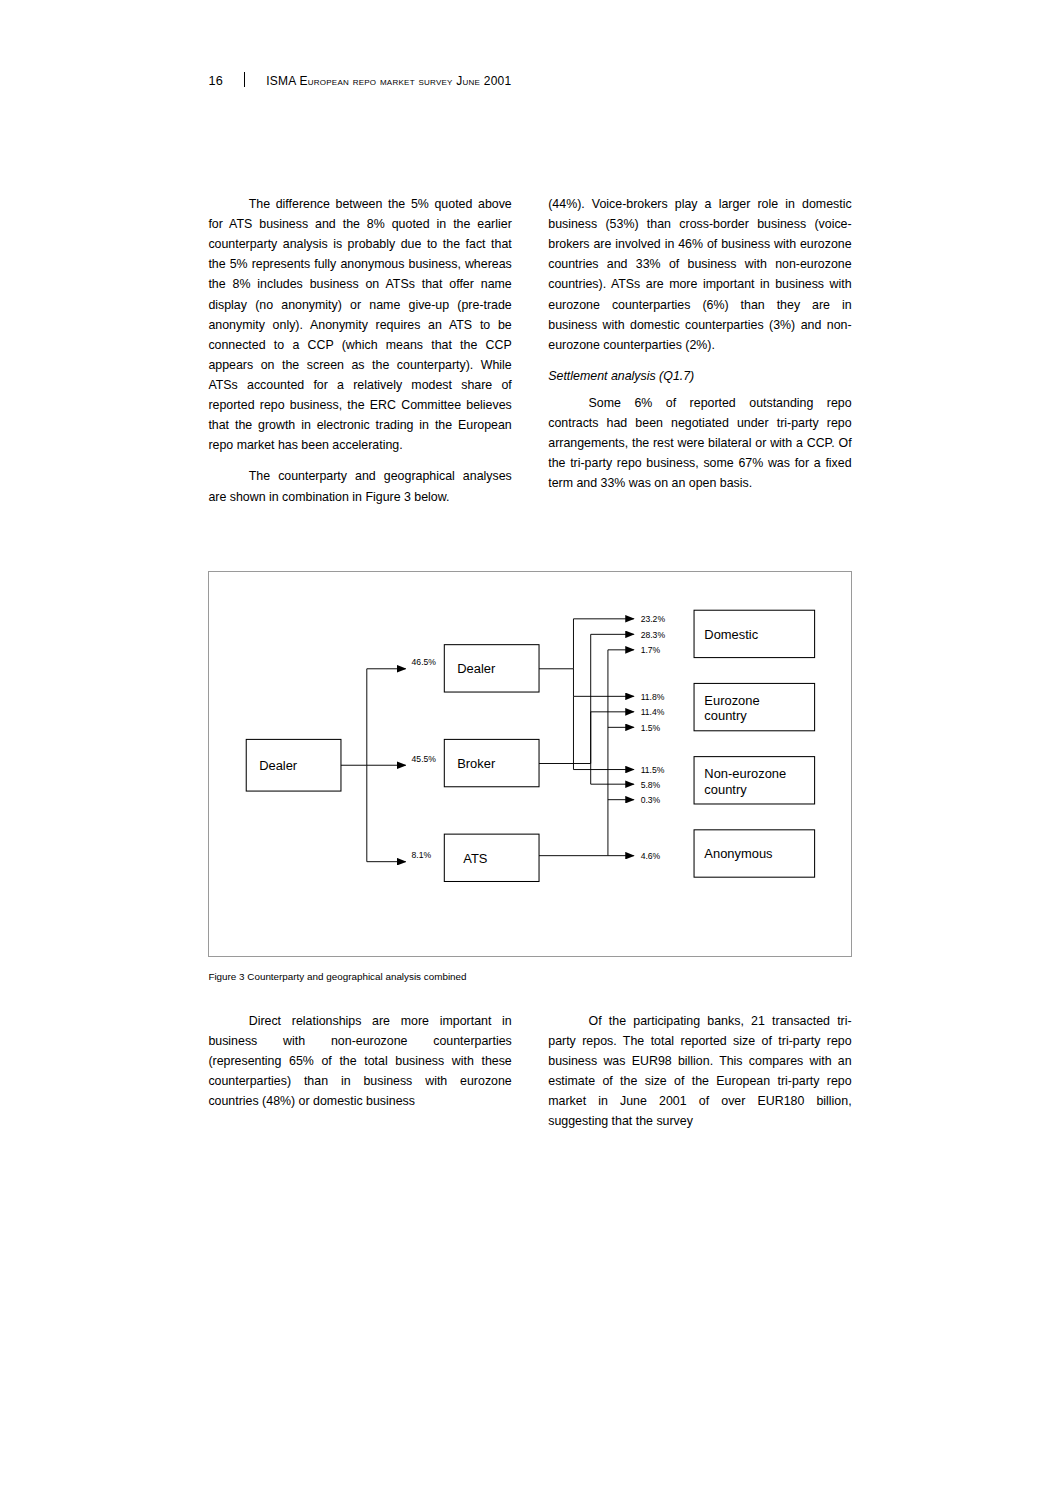16 ISMA European repo market survey June 2001
The difference between the 5% quoted above for ATS business and the 8% quoted in the earlier counterparty analysis is probably due to the fact that the 5% represents fully anonymous business, whereas the 8% includes business on ATSs that offer name display (no anonymity) or name give-up (pre-trade anonymity only). Anonymity requires an ATS to be connected to a CCP (which means that the CCP appears on the screen as the counterparty). While ATSs accounted for a relatively modest share of reported repo business, the ERC Committee believes that the growth in electronic trading in the European repo market has been accelerating.
The counterparty and geographical analyses are shown in combination in Figure 3 below.
(44%). Voice-brokers play a larger role in domestic business (53%) than cross-border business (voice-brokers are involved in 46% of business with eurozone countries and 33% of business with non-eurozone countries). ATSs are more important in business with eurozone counterparties (6%) than they are in business with domestic counterparties (3%) and non-eurozone counterparties (2%).
Settlement analysis (Q1.7)
Some 6% of reported outstanding repo contracts had been negotiated under tri-party repo arrangements, the rest were bilateral or with a CCP. Of the tri-party repo business, some 67% was for a fixed term and 33% was on an open basis.
Dealer Dealer Broker ATS Domestic Eurozone country Non-eurozone country Anonymous 46.5% 45.5% 8.1% 23.2% 11.8% 11.5% 28.3% 11.4% 5.8% 1.7% 1.5% 0.3% 4.6%
Figure 3 Counterparty and geographical analysis combined
Direct relationships are more important in business with non-eurozone counterparties (representing 65% of the total business with these counterparties) than in business with eurozone countries (48%) or domestic business
Of the participating banks, 21 transacted tri-party repos. The total reported size of tri-party repo business was EUR98 billion. This compares with an estimate of the size of the European tri-party repo market in June 2001 of over EUR180 billion, suggesting that the survey